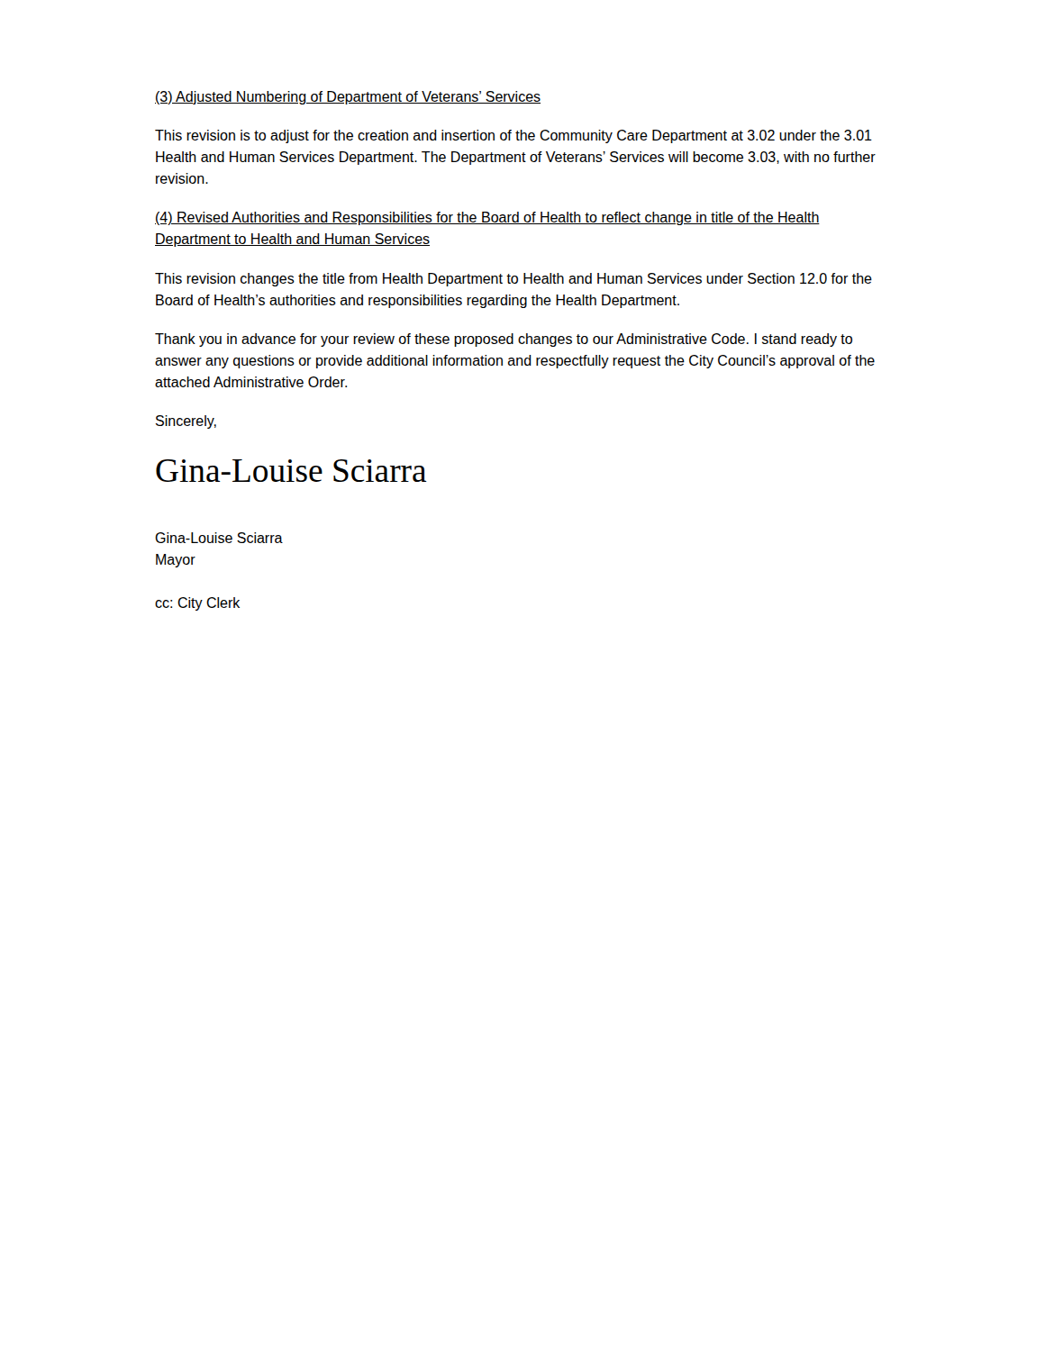(3) Adjusted Numbering of Department of Veterans’ Services
This revision is to adjust for the creation and insertion of the Community Care Department at 3.02 under the 3.01 Health and Human Services Department. The Department of Veterans’ Services will become 3.03, with no further revision.
(4) Revised Authorities and Responsibilities for the Board of Health to reflect change in title of the Health Department to Health and Human Services
This revision changes the title from Health Department to Health and Human Services under Section 12.0 for the Board of Health’s authorities and responsibilities regarding the Health Department.
Thank you in advance for your review of these proposed changes to our Administrative Code. I stand ready to answer any questions or provide additional information and respectfully request the City Council’s approval of the attached Administrative Order.
Sincerely,
Gina-Louise Sciarra
Gina-Louise Sciarra Mayor
cc: City Clerk